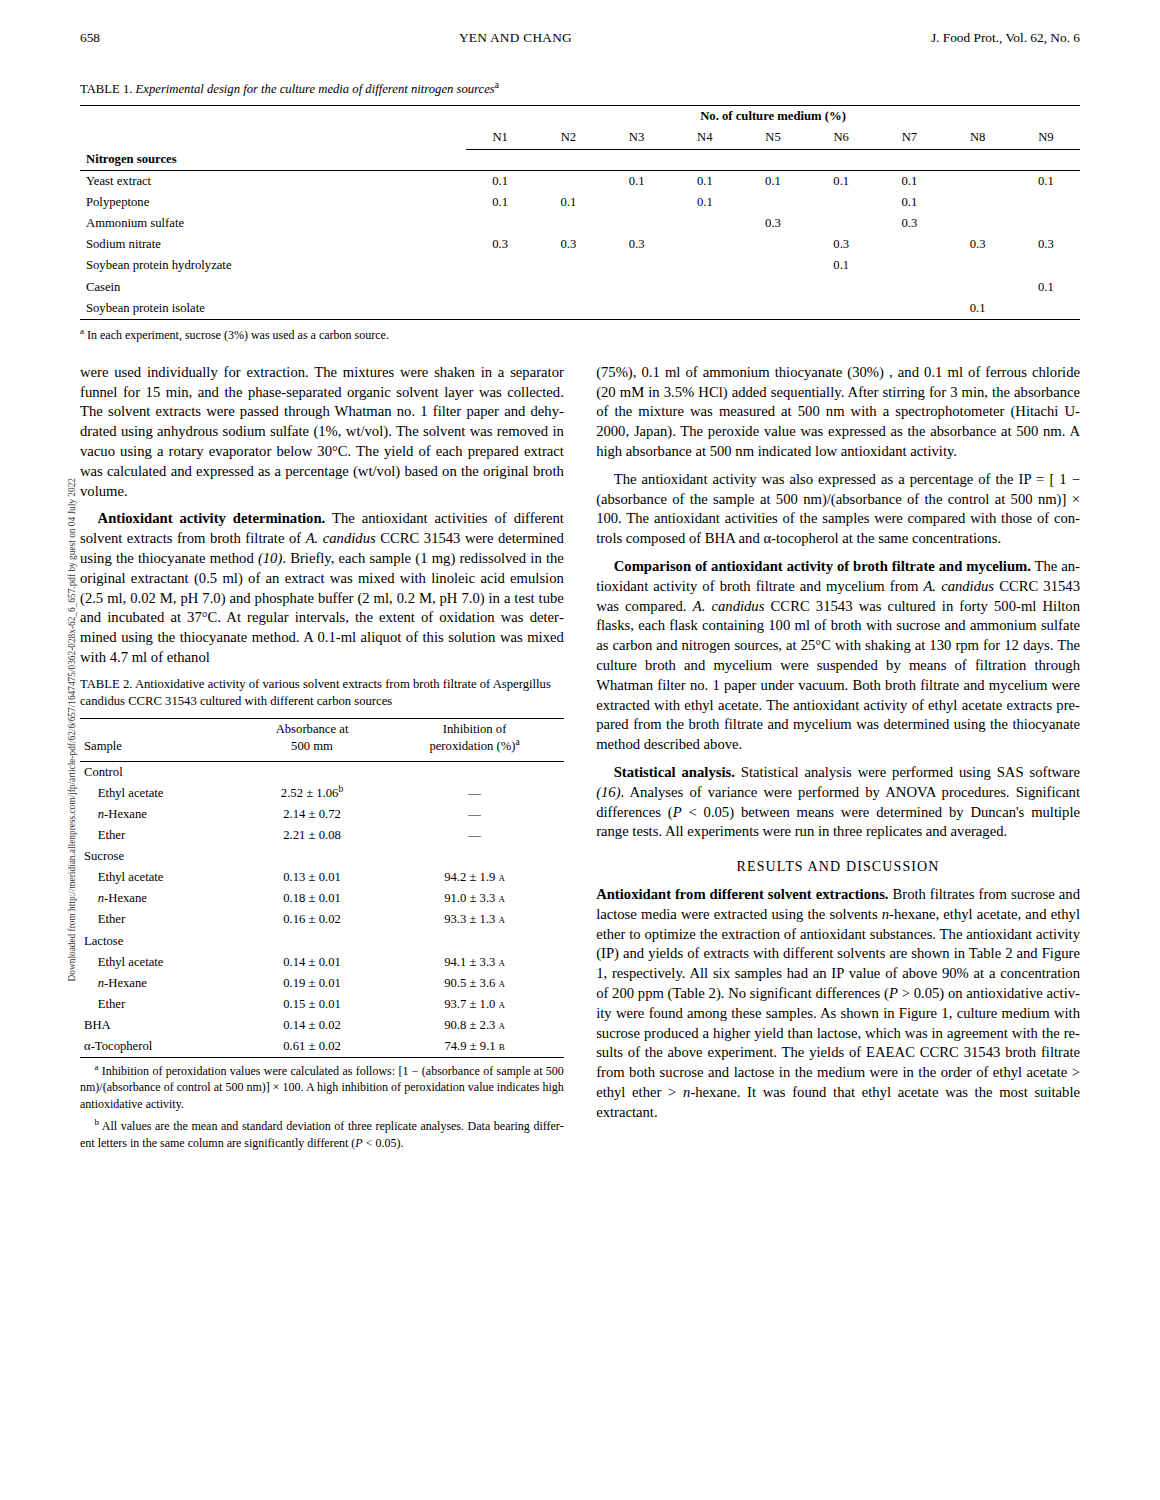658
YEN AND CHANG
J. Food Prot., Vol. 62, No. 6
TABLE 1. Experimental design for the culture media of different nitrogen sources a
| | No. of culture medium (%) |
| --- | --- |
| N1 | N2 | N3 | N4 | N5 | N6 | N7 | N8 | N9 |
| Nitrogen sources | | | | | | | | | |
| Yeast extract | 0.1 | | 0.1 | 0.1 | 0.1 | 0.1 | 0.1 | | 0.1 |
| Polypeptone | 0.1 | 0.1 | | 0.1 | | | 0.1 | | |
| Ammonium sulfate | | | | | 0.3 | | 0.3 | | |
| Sodium nitrate | 0.3 | 0.3 | 0.3 | | | 0.3 | | 0.3 | 0.3 |
| Soybean protein hydrolyzate | | | | | | 0.1 | | | |
| Casein | | | | | | | | | 0.1 |
| Soybean protein isolate | | | | | | | | 0.1 | |
a In each experiment, sucrose (3%) was used as a carbon source.
were used individually for extraction. The mixtures were shaken in a separator funnel for 15 min, and the phase-separated organic solvent layer was collected. The solvent extracts were passed through Whatman no. 1 filter paper and dehydrated using anhydrous sodium sulfate (1%, wt/vol). The solvent was removed in vacuo using a rotary evaporator below 30°C. The yield of each prepared extract was calculated and expressed as a percentage (wt/vol) based on the original broth volume.
Antioxidant activity determination. The antioxidant activities of different solvent extracts from broth filtrate of A. candidus CCRC 31543 were determined using the thiocyanate method (10). Briefly, each sample (1 mg) redissolved in the original extractant (0.5 ml) of an extract was mixed with linoleic acid emulsion (2.5 ml, 0.02 M, pH 7.0) and phosphate buffer (2 ml, 0.2 M, pH 7.0) in a test tube and incubated at 37°C. At regular intervals, the extent of oxidation was determined using the thiocyanate method. A 0.1-ml aliquot of this solution was mixed with 4.7 ml of ethanol
TABLE 2. Antioxidative activity of various solvent extracts from broth filtrate of Aspergillus candidus CCRC 31543 cultured with different carbon sources
| Sample | Absorbance at 500 mm | Inhibition of peroxidation (%) a |
| --- | --- | --- |
| Control | | |
| Ethyl acetate | 2.52 ± 1.06 b | — |
| n -Hexane | 2.14 ± 0.72 | — |
| Ether | 2.21 ± 0.08 | — |
| Sucrose | | |
| Ethyl acetate | 0.13 ± 0.01 | 94.2 ± 1.9 a |
| n -Hexane | 0.18 ± 0.01 | 91.0 ± 3.3 a |
| Ether | 0.16 ± 0.02 | 93.3 ± 1.3 a |
| Lactose | | |
| Ethyl acetate | 0.14 ± 0.01 | 94.1 ± 3.3 a |
| n -Hexane | 0.19 ± 0.01 | 90.5 ± 3.6 a |
| Ether | 0.15 ± 0.01 | 93.7 ± 1.0 a |
| BHA | 0.14 ± 0.02 | 90.8 ± 2.3 a |
| α-Tocopherol | 0.61 ± 0.02 | 74.9 ± 9.1 b |
a Inhibition of peroxidation values were calculated as follows: [1 − (absorbance of sample at 500 nm)/(absorbance of control at 500 nm)] × 100. A high inhibition of peroxidation value indicates high antioxidative activity.
b All values are the mean and standard deviation of three replicate analyses. Data bearing different letters in the same column are significantly different (P < 0.05).
(75%), 0.1 ml of ammonium thiocyanate (30%) , and 0.1 ml of ferrous chloride (20 mM in 3.5% HCl) added sequentially. After stirring for 3 min, the absorbance of the mixture was measured at 500 nm with a spectrophotometer (Hitachi U-2000, Japan). The peroxide value was expressed as the absorbance at 500 nm. A high absorbance at 500 nm indicated low antioxidant activity.
The antioxidant activity was also expressed as a percentage of the IP = [ 1 − (absorbance of the sample at 500 nm)/(absorbance of the control at 500 nm)] × 100. The antioxidant activities of the samples were compared with those of controls composed of BHA and α-tocopherol at the same concentrations.
Comparison of antioxidant activity of broth filtrate and mycelium. The antioxidant activity of broth filtrate and mycelium from A. candidus CCRC 31543 was compared. A. candidus CCRC 31543 was cultured in forty 500-ml Hilton flasks, each flask containing 100 ml of broth with sucrose and ammonium sulfate as carbon and nitrogen sources, at 25°C with shaking at 130 rpm for 12 days. The culture broth and mycelium were suspended by means of filtration through Whatman filter no. 1 paper under vacuum. Both broth filtrate and mycelium were extracted with ethyl acetate. The antioxidant activity of ethyl acetate extracts prepared from the broth filtrate and mycelium was determined using the thiocyanate method described above.
Statistical analysis. Statistical analysis were performed using SAS software (16). Analyses of variance were performed by ANOVA procedures. Significant differences (P < 0.05) between means were determined by Duncan's multiple range tests. All experiments were run in three replicates and averaged.
Results and Discussion
Antioxidant from different solvent extractions. Broth filtrates from sucrose and lactose media were extracted using the solvents n-hexane, ethyl acetate, and ethyl ether to optimize the extraction of antioxidant substances. The antioxidant activity (IP) and yields of extracts with different solvents are shown in Table 2 and Figure 1, respectively. All six samples had an IP value of above 90% at a concentration of 200 ppm (Table 2). No significant differences (P > 0.05) on antioxidative activity were found among these samples. As shown in Figure 1, culture medium with sucrose produced a higher yield than lactose, which was in agreement with the results of the above experiment. The yields of EAEAC CCRC 31543 broth filtrate from both sucrose and lactose in the medium were in the order of ethyl acetate > ethyl ether > n-hexane. It was found that ethyl acetate was the most suitable extractant.
Downloaded from http://meridian.allenpress.com/jfp/article-pdf/62/6/657/1647475/0362-028x-62_6_657.pdf by guest on 04 July 2022